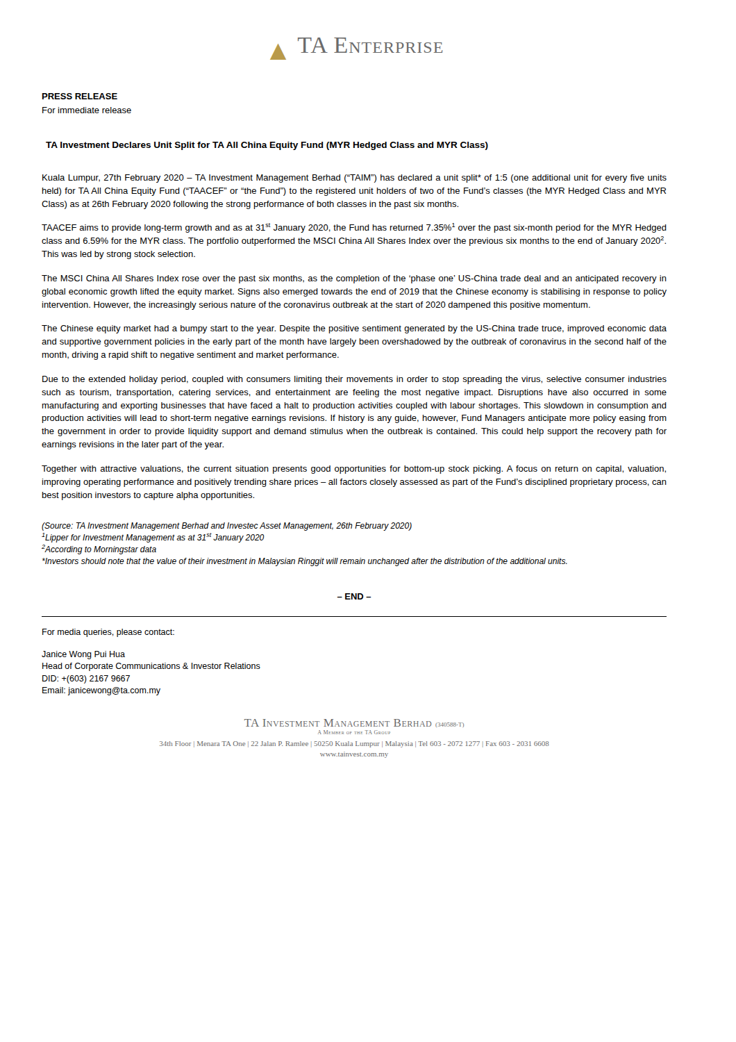▲TA Enterprise
PRESS RELEASE
For immediate release
TA Investment Declares Unit Split for TA All China Equity Fund (MYR Hedged Class and MYR Class)
Kuala Lumpur, 27th February 2020 – TA Investment Management Berhad (“TAIM”) has declared a unit split* of 1:5 (one additional unit for every five units held) for TA All China Equity Fund (“TAACEF” or “the Fund”) to the registered unit holders of two of the Fund’s classes (the MYR Hedged Class and MYR Class) as at 26th February 2020 following the strong performance of both classes in the past six months.
TAACEF aims to provide long-term growth and as at 31st January 2020, the Fund has returned 7.35%1 over the past six-month period for the MYR Hedged class and 6.59% for the MYR class. The portfolio outperformed the MSCI China All Shares Index over the previous six months to the end of January 20202. This was led by strong stock selection.
The MSCI China All Shares Index rose over the past six months, as the completion of the ‘phase one’ US-China trade deal and an anticipated recovery in global economic growth lifted the equity market. Signs also emerged towards the end of 2019 that the Chinese economy is stabilising in response to policy intervention. However, the increasingly serious nature of the coronavirus outbreak at the start of 2020 dampened this positive momentum.
The Chinese equity market had a bumpy start to the year. Despite the positive sentiment generated by the US-China trade truce, improved economic data and supportive government policies in the early part of the month have largely been overshadowed by the outbreak of coronavirus in the second half of the month, driving a rapid shift to negative sentiment and market performance.
Due to the extended holiday period, coupled with consumers limiting their movements in order to stop spreading the virus, selective consumer industries such as tourism, transportation, catering services, and entertainment are feeling the most negative impact. Disruptions have also occurred in some manufacturing and exporting businesses that have faced a halt to production activities coupled with labour shortages. This slowdown in consumption and production activities will lead to short-term negative earnings revisions. If history is any guide, however, Fund Managers anticipate more policy easing from the government in order to provide liquidity support and demand stimulus when the outbreak is contained. This could help support the recovery path for earnings revisions in the later part of the year.
Together with attractive valuations, the current situation presents good opportunities for bottom-up stock picking. A focus on return on capital, valuation, improving operating performance and positively trending share prices – all factors closely assessed as part of the Fund’s disciplined proprietary process, can best position investors to capture alpha opportunities.
(Source: TA Investment Management Berhad and Investec Asset Management, 26th February 2020)
1Lipper for Investment Management as at 31st January 2020
2According to Morningstar data
*Investors should note that the value of their investment in Malaysian Ringgit will remain unchanged after the distribution of the additional units.
– END –
For media queries, please contact:
Janice Wong Pui Hua
Head of Corporate Communications & Investor Relations
DID: +(603) 2167 9667
Email: janicewong@ta.com.my
TA Investment Management Berhad (340588-T)
A Member of the TA Group
34th Floor | Menara TA One | 22 Jalan P. Ramlee | 50250 Kuala Lumpur | Malaysia | Tel 603 - 2072 1277 | Fax 603 - 2031 6608
www.tainvest.com.my